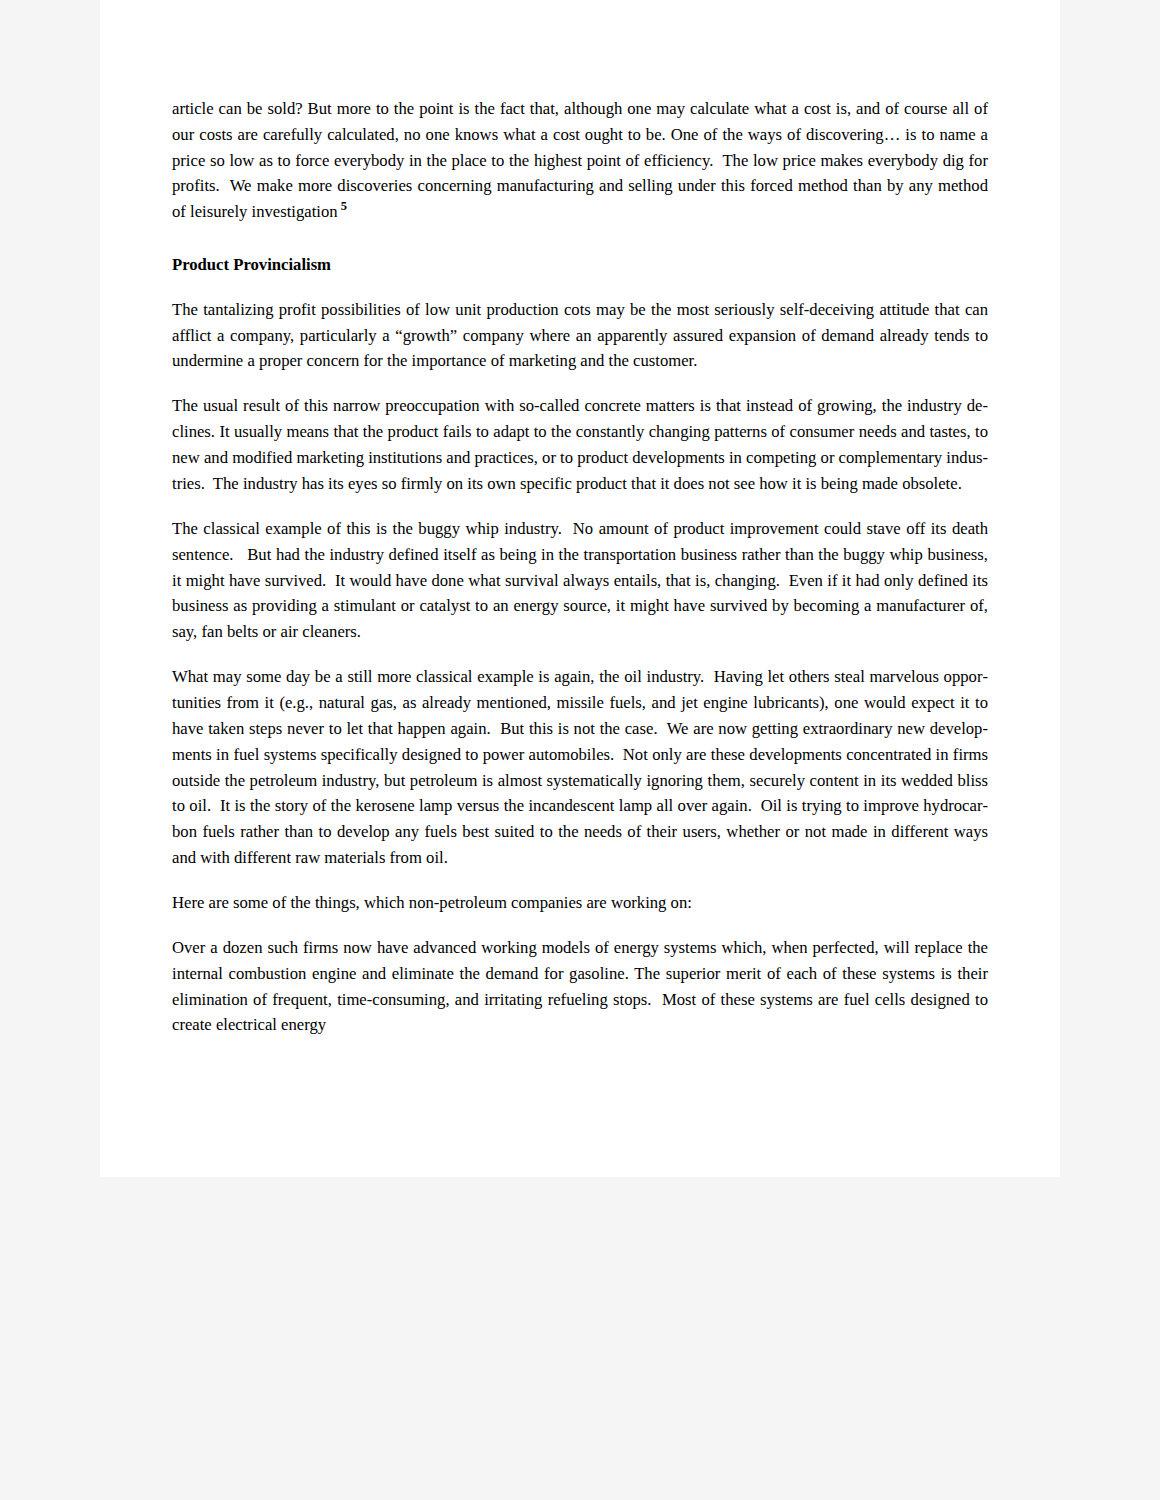article can be sold? But more to the point is the fact that, although one may calculate what a cost is, and of course all of our costs are carefully calculated, no one knows what a cost ought to be. One of the ways of discovering… is to name a price so low as to force everybody in the place to the highest point of efficiency. The low price makes everybody dig for profits. We make more discoveries concerning manufacturing and selling under this forced method than by any method of leisurely investigation 5
Product Provincialism
The tantalizing profit possibilities of low unit production cots may be the most seriously self-deceiving attitude that can afflict a company, particularly a “growth” company where an apparently assured expansion of demand already tends to undermine a proper concern for the importance of marketing and the customer.
The usual result of this narrow preoccupation with so-called concrete matters is that instead of growing, the industry declines. It usually means that the product fails to adapt to the constantly changing patterns of consumer needs and tastes, to new and modified marketing institutions and practices, or to product developments in competing or complementary industries. The industry has its eyes so firmly on its own specific product that it does not see how it is being made obsolete.
The classical example of this is the buggy whip industry. No amount of product improvement could stave off its death sentence. But had the industry defined itself as being in the transportation business rather than the buggy whip business, it might have survived. It would have done what survival always entails, that is, changing. Even if it had only defined its business as providing a stimulant or catalyst to an energy source, it might have survived by becoming a manufacturer of, say, fan belts or air cleaners.
What may some day be a still more classical example is again, the oil industry. Having let others steal marvelous opportunities from it (e.g., natural gas, as already mentioned, missile fuels, and jet engine lubricants), one would expect it to have taken steps never to let that happen again. But this is not the case. We are now getting extraordinary new developments in fuel systems specifically designed to power automobiles. Not only are these developments concentrated in firms outside the petroleum industry, but petroleum is almost systematically ignoring them, securely content in its wedded bliss to oil. It is the story of the kerosene lamp versus the incandescent lamp all over again. Oil is trying to improve hydrocarbon fuels rather than to develop any fuels best suited to the needs of their users, whether or not made in different ways and with different raw materials from oil.
Here are some of the things, which non-petroleum companies are working on:
Over a dozen such firms now have advanced working models of energy systems which, when perfected, will replace the internal combustion engine and eliminate the demand for gasoline. The superior merit of each of these systems is their elimination of frequent, time-consuming, and irritating refueling stops. Most of these systems are fuel cells designed to create electrical energy